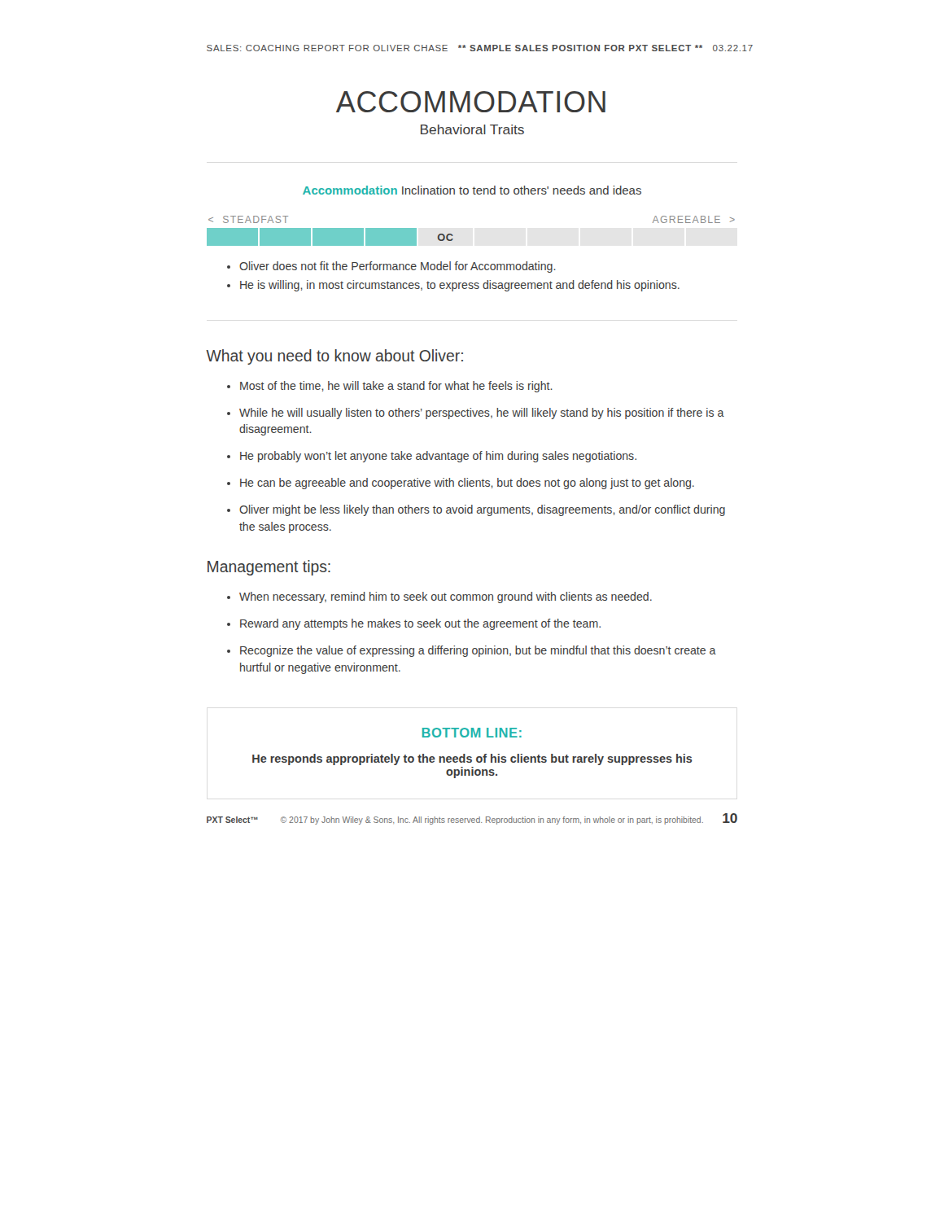SALES: COACHING REPORT FOR OLIVER CHASE ** SAMPLE SALES POSITION FOR PXT SELECT ** 03.22.17
ACCOMMODATION
Behavioral Traits
Accommodation Inclination to tend to others' needs and ideas
< STEADFAST AGREEABLE >
OC
Oliver does not fit the Performance Model for Accommodating.
He is willing, in most circumstances, to express disagreement and defend his opinions.
What you need to know about Oliver:
Most of the time, he will take a stand for what he feels is right.
While he will usually listen to others’ perspectives, he will likely stand by his position if there is a disagreement.
He probably won’t let anyone take advantage of him during sales negotiations.
He can be agreeable and cooperative with clients, but does not go along just to get along.
Oliver might be less likely than others to avoid arguments, disagreements, and/or conflict during the sales process.
Management tips:
When necessary, remind him to seek out common ground with clients as needed.
Reward any attempts he makes to seek out the agreement of the team.
Recognize the value of expressing a differing opinion, but be mindful that this doesn’t create a hurtful or negative environment.
BOTTOM LINE:
He responds appropriately to the needs of his clients but rarely suppresses his opinions.
PXT Select™ © 2017 by John Wiley & Sons, Inc. All rights reserved. Reproduction in any form, in whole or in part, is prohibited. 10